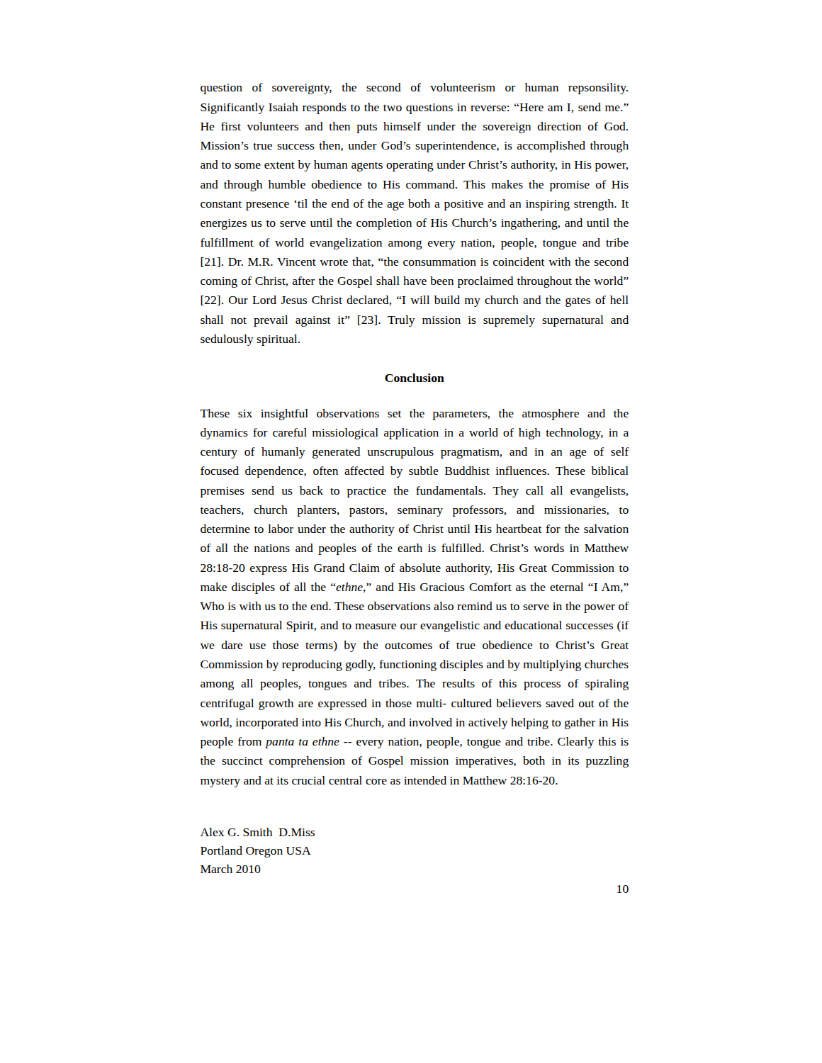question of sovereignty, the second of volunteerism or human repsonsility. Significantly Isaiah responds to the two questions in reverse: “Here am I, send me.” He first volunteers and then puts himself under the sovereign direction of God. Mission’s true success then, under God’s superintendence, is accomplished through and to some extent by human agents operating under Christ’s authority, in His power, and through humble obedience to His command. This makes the promise of His constant presence ‘til the end of the age both a positive and an inspiring strength. It energizes us to serve until the completion of His Church’s ingathering, and until the fulfillment of world evangelization among every nation, people, tongue and tribe [21]. Dr. M.R. Vincent wrote that, “the consummation is coincident with the second coming of Christ, after the Gospel shall have been proclaimed throughout the world” [22]. Our Lord Jesus Christ declared, “I will build my church and the gates of hell shall not prevail against it” [23]. Truly mission is supremely supernatural and sedulously spiritual.
Conclusion
These six insightful observations set the parameters, the atmosphere and the dynamics for careful missiological application in a world of high technology, in a century of humanly generated unscrupulous pragmatism, and in an age of self focused dependence, often affected by subtle Buddhist influences. These biblical premises send us back to practice the fundamentals. They call all evangelists, teachers, church planters, pastors, seminary professors, and missionaries, to determine to labor under the authority of Christ until His heartbeat for the salvation of all the nations and peoples of the earth is fulfilled. Christ’s words in Matthew 28:18-20 express His Grand Claim of absolute authority, His Great Commission to make disciples of all the “ethne,” and His Gracious Comfort as the eternal “I Am,” Who is with us to the end. These observations also remind us to serve in the power of His supernatural Spirit, and to measure our evangelistic and educational successes (if we dare use those terms) by the outcomes of true obedience to Christ’s Great Commission by reproducing godly, functioning disciples and by multiplying churches among all peoples, tongues and tribes. The results of this process of spiraling centrifugal growth are expressed in those multi- cultured believers saved out of the world, incorporated into His Church, and involved in actively helping to gather in His people from panta ta ethne -- every nation, people, tongue and tribe. Clearly this is the succinct comprehension of Gospel mission imperatives, both in its puzzling mystery and at its crucial central core as intended in Matthew 28:16-20.
Alex G. Smith D.Miss
Portland Oregon USA
March 2010
10